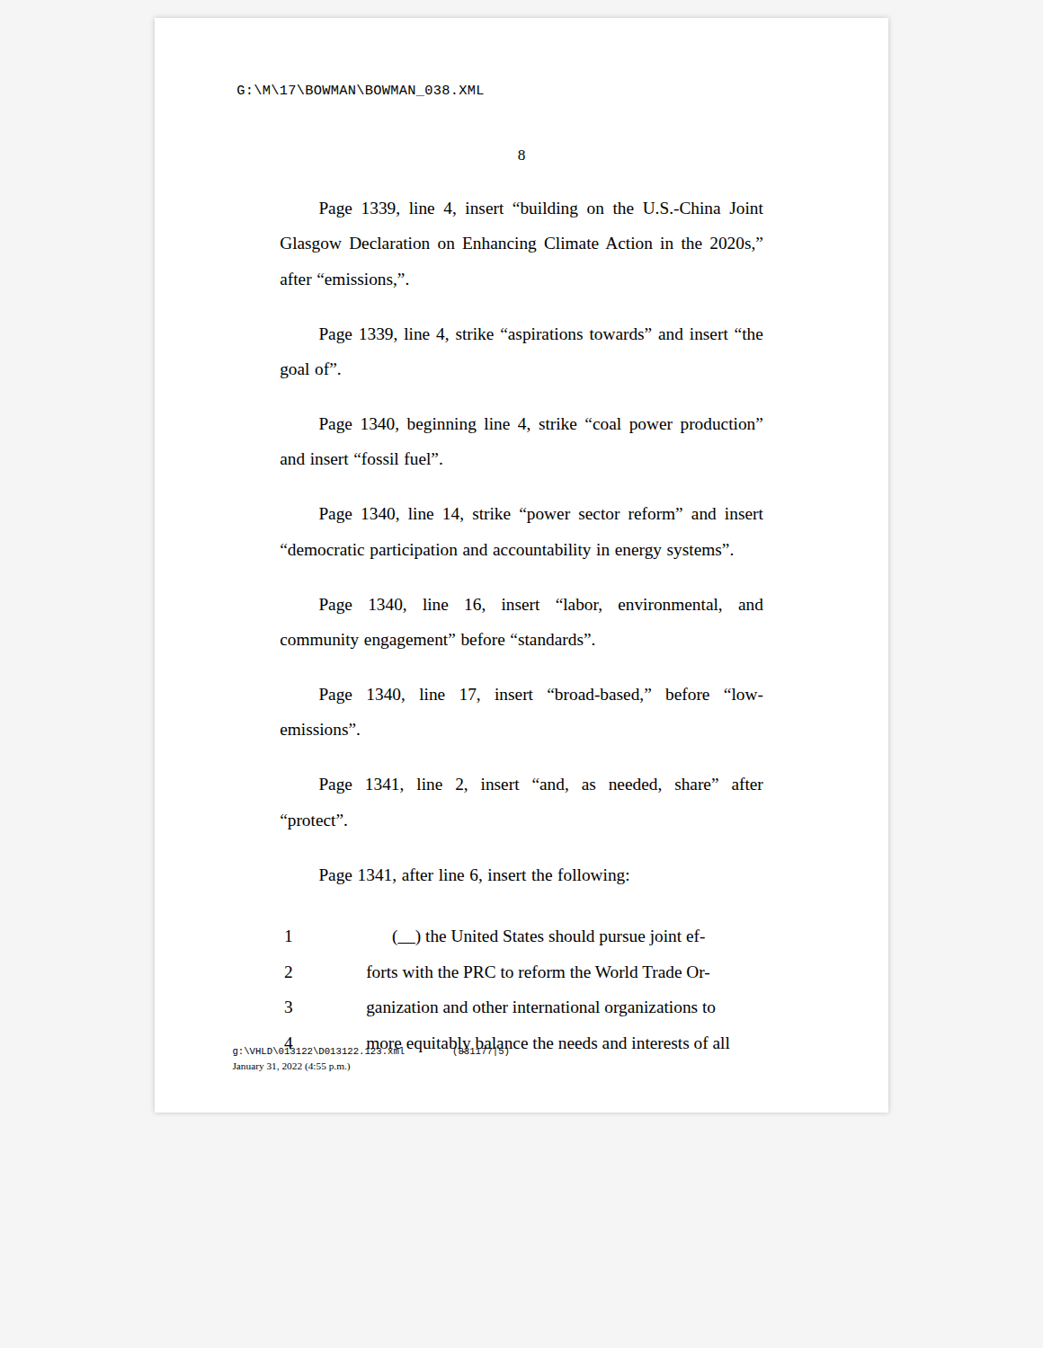G:\M\17\BOWMAN\BOWMAN_038.XML
8
Page 1339, line 4, insert “building on the U.S.-China Joint Glasgow Declaration on Enhancing Climate Action in the 2020s,” after “emissions,”.
Page 1339, line 4, strike “aspirations towards” and insert “the goal of”.
Page 1340, beginning line 4, strike “coal power production” and insert “fossil fuel”.
Page 1340, line 14, strike “power sector reform” and insert “democratic participation and accountability in energy systems”.
Page 1340, line 16, insert “labor, environmental, and community engagement” before “standards”.
Page 1340, line 17, insert “broad-based,” before “low-emissions”.
Page 1341, line 2, insert “and, as needed, share” after “protect”.
Page 1341, after line 6, insert the following:
1(__) the United States should pursue joint ef-
2 forts with the PRC to reform the World Trade Or-
3 ganization and other international organizations to
4 more equitably balance the needs and interests of all
g:\VHLD\013122\D013122.123.xml (831177|5)
January 31, 2022 (4:55 p.m.)